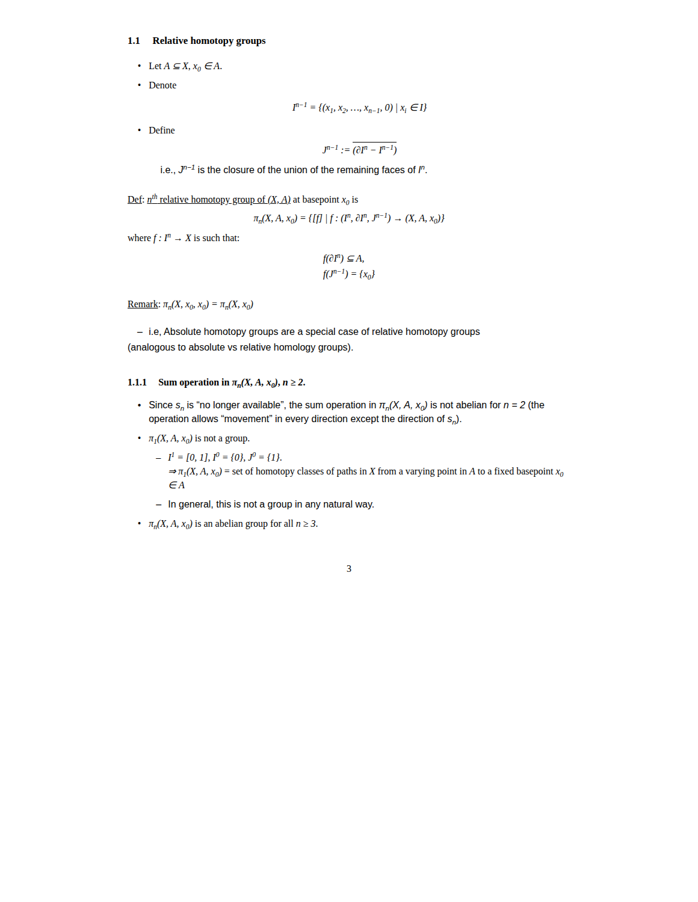1.1 Relative homotopy groups
Let A ⊆ X, x0 ∈ A.
Denote
In−1 = {(x1, x2, …, xn−1, 0) | xi ∈ I}
Define
Jn−1 := (∂In − In−1)
i.e., Jn−1 is the closure of the union of the remaining faces of In.
Def: nth relative homotopy group of (X, A) at basepoint x0 is
πn(X, A, x0) = {[f] | f : (In, ∂In, Jn−1) → (X, A, x0)}
where f : In → X is such that:
f(∂In) ⊆ A,
f(Jn−1) = {x0}
Remark: πn(X, x0, x0) = πn(X, x0)
i.e, Absolute homotopy groups are a special case of relative homotopy groups
(analogous to absolute vs relative homology groups).
1.1.1 Sum operation in πn(X, A, x0), n ≥ 2.
Since sn is “no longer available”, the sum operation in πn(X, A, x0) is not abelian for n = 2 (the operation allows “movement” in every direction except the direction of sn).
π1(X, A, x0) is not a group.
I1 = [0, 1], I0 = {0}, J0 = {1}.
⇒ π1(X, A, x0) = set of homotopy classes of paths in X from a varying point in A to a fixed basepoint x0 ∈ A
In general, this is not a group in any natural way.
πn(X, A, x0) is an abelian group for all n ≥ 3.
3